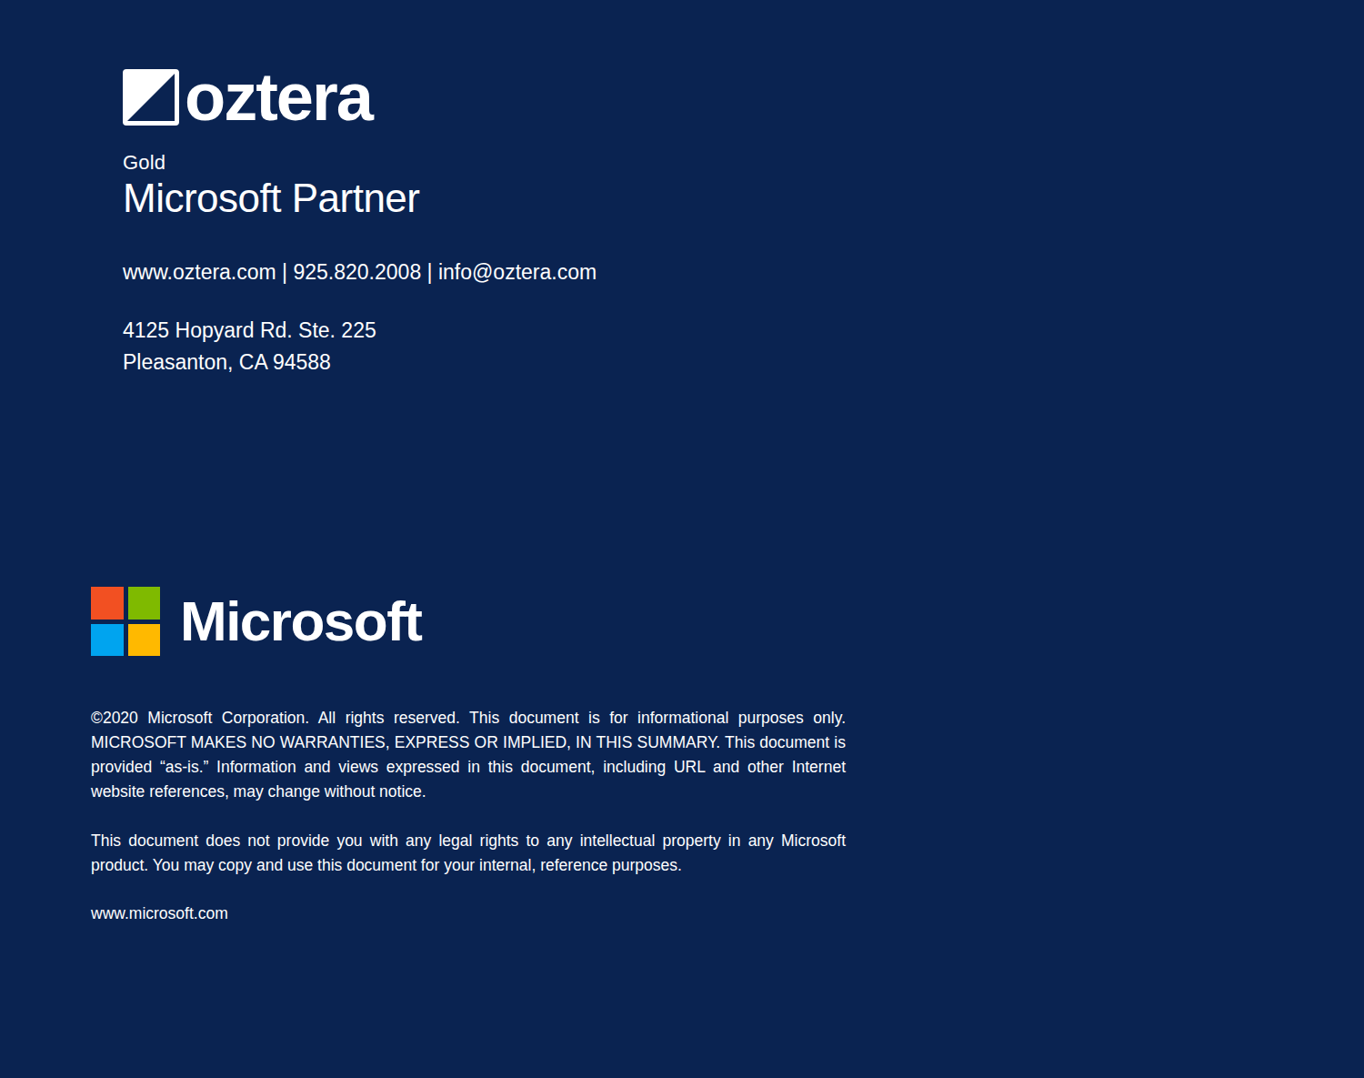oztera
Gold
Microsoft Partner
www.oztera.com | 925.820.2008 | info@oztera.com
4125 Hopyard Rd. Ste. 225
Pleasanton, CA 94588
Microsoft
©2020 Microsoft Corporation. All rights reserved. This document is for informational purposes only. MICROSOFT MAKES NO WARRANTIES, EXPRESS OR IMPLIED, IN THIS SUMMARY. This document is provided “as-is.” Information and views expressed in this document, including URL and other Internet website references, may change without notice.
This document does not provide you with any legal rights to any intellectual property in any Microsoft product. You may copy and use this document for your internal, reference purposes.
www.microsoft.com